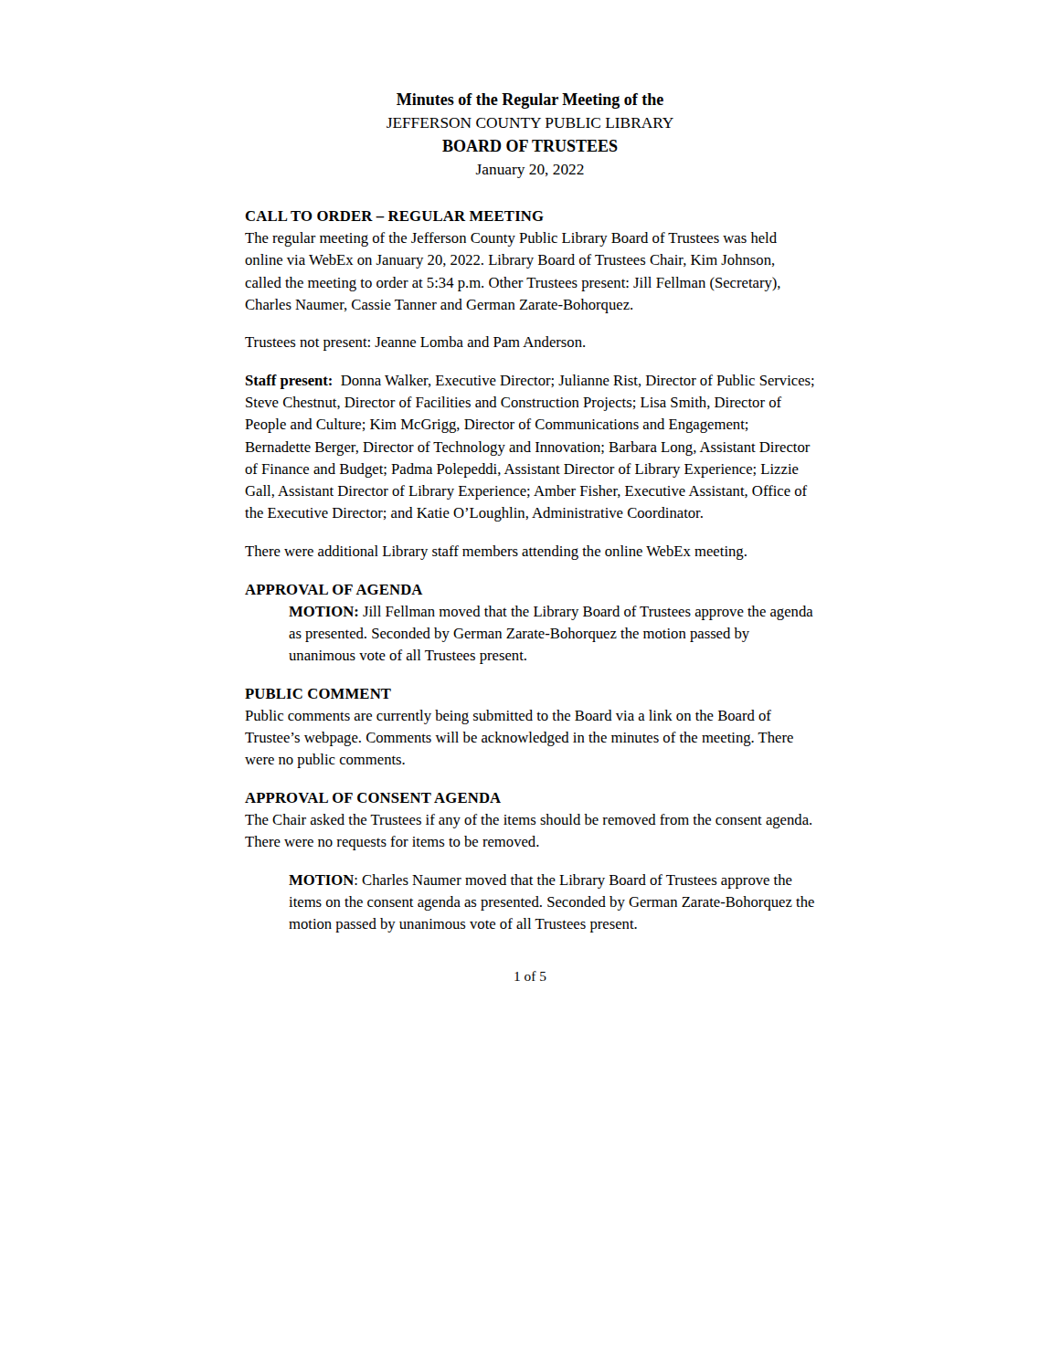Minutes of the Regular Meeting of the
JEFFERSON COUNTY PUBLIC LIBRARY
BOARD OF TRUSTEES
January 20, 2022
Call to Order – Regular Meeting
The regular meeting of the Jefferson County Public Library Board of Trustees was held online via WebEx on January 20, 2022. Library Board of Trustees Chair, Kim Johnson, called the meeting to order at 5:34 p.m. Other Trustees present: Jill Fellman (Secretary), Charles Naumer, Cassie Tanner and German Zarate-Bohorquez.
Trustees not present: Jeanne Lomba and Pam Anderson.
Staff present: Donna Walker, Executive Director; Julianne Rist, Director of Public Services; Steve Chestnut, Director of Facilities and Construction Projects; Lisa Smith, Director of People and Culture; Kim McGrigg, Director of Communications and Engagement; Bernadette Berger, Director of Technology and Innovation; Barbara Long, Assistant Director of Finance and Budget; Padma Polepeddi, Assistant Director of Library Experience; Lizzie Gall, Assistant Director of Library Experience; Amber Fisher, Executive Assistant, Office of the Executive Director; and Katie O’Loughlin, Administrative Coordinator.
There were additional Library staff members attending the online WebEx meeting.
Approval of Agenda
MOTION: Jill Fellman moved that the Library Board of Trustees approve the agenda as presented. Seconded by German Zarate-Bohorquez the motion passed by unanimous vote of all Trustees present.
Public Comment
Public comments are currently being submitted to the Board via a link on the Board of Trustee’s webpage. Comments will be acknowledged in the minutes of the meeting. There were no public comments.
Approval of Consent Agenda
The Chair asked the Trustees if any of the items should be removed from the consent agenda. There were no requests for items to be removed.
MOTION: Charles Naumer moved that the Library Board of Trustees approve the items on the consent agenda as presented. Seconded by German Zarate-Bohorquez the motion passed by unanimous vote of all Trustees present.
1 of 5